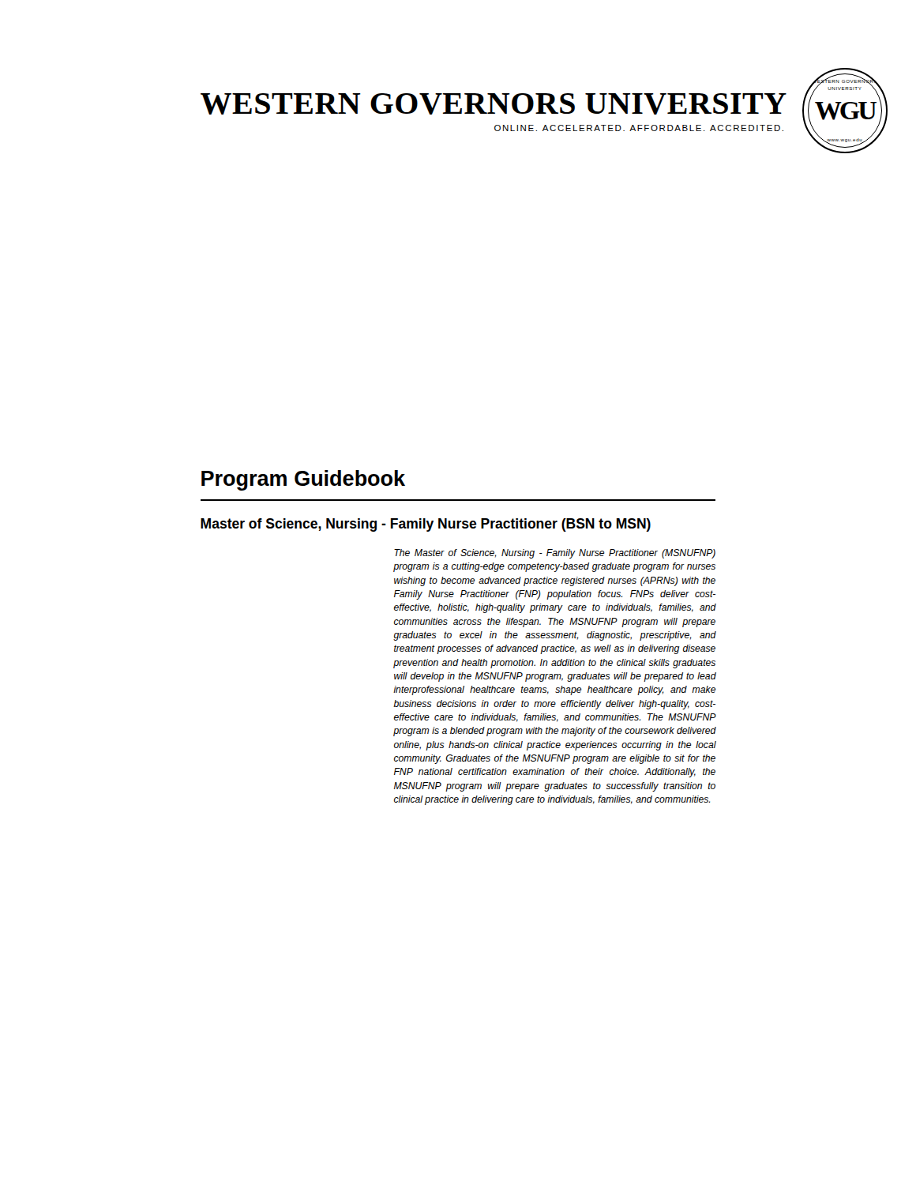WESTERN GOVERNORS UNIVERSITY
ONLINE. ACCELERATED. AFFORDABLE. ACCREDITED.
WESTERN GOVERNORS UNIVERSITY WGU www.wgu.edu
Program Guidebook
Master of Science, Nursing - Family Nurse Practitioner (BSN to MSN)
The Master of Science, Nursing - Family Nurse Practitioner (MSNUFNP) program is a cutting-edge competency-based graduate program for nurses wishing to become advanced practice registered nurses (APRNs) with the Family Nurse Practitioner (FNP) population focus. FNPs deliver cost-effective, holistic, high-quality primary care to individuals, families, and communities across the lifespan. The MSNUFNP program will prepare graduates to excel in the assessment, diagnostic, prescriptive, and treatment processes of advanced practice, as well as in delivering disease prevention and health promotion. In addition to the clinical skills graduates will develop in the MSNUFNP program, graduates will be prepared to lead interprofessional healthcare teams, shape healthcare policy, and make business decisions in order to more efficiently deliver high-quality, cost-effective care to individuals, families, and communities. The MSNUFNP program is a blended program with the majority of the coursework delivered online, plus hands-on clinical practice experiences occurring in the local community. Graduates of the MSNUFNP program are eligible to sit for the FNP national certification examination of their choice. Additionally, the MSNUFNP program will prepare graduates to successfully transition to clinical practice in delivering care to individuals, families, and communities.